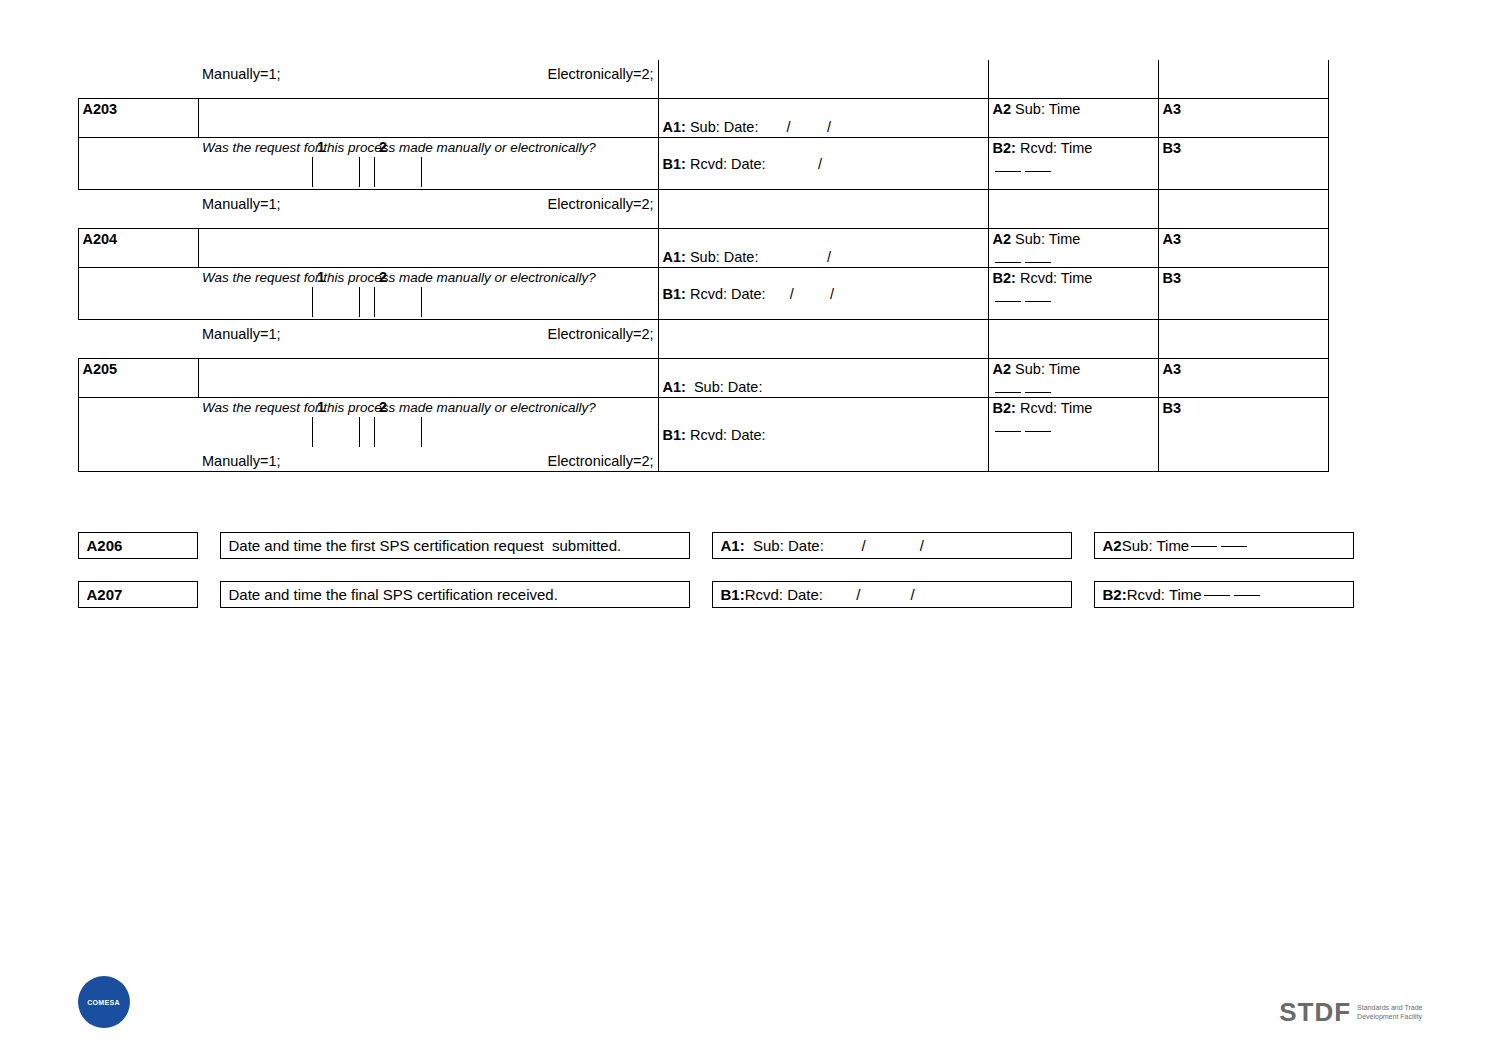| | Manually=1; Electronically=2; | | | |
| A203 | | A1: Sub: Date: / / | A2 Sub: Time | A3 |
| | Was the request for this process made manually or electronically? 1 2 | B1: Rcvd: Date: / | B2: Rcvd: Time | B3 |
| | Manually=1; Electronically=2; | | | |
| A204 | | A1: Sub: Date: / | A2 Sub: Time | A3 |
| | Was the request for this process made manually or electronically? 1 2 | B1: Rcvd: Date: / / | B2: Rcvd: Time | B3 |
| | Manually=1; Electronically=2; | | | |
| A205 | | A1: Sub: Date: | A2 Sub: Time | A3 |
| | Was the request for this process made manually or electronically? 1 2 Manually=1; Electronically=2; | B1: Rcvd: Date: | B2: Rcvd: Time | B3 |
A206
Date and time the first SPS certification request submitted.
A1: Sub: Date: / /
A2 Sub: Time
A207
Date and time the final SPS certification received.
B1: Rcvd: Date: / /
B2: Rcvd: Time
STDF
Standards and Trade
Development Facility